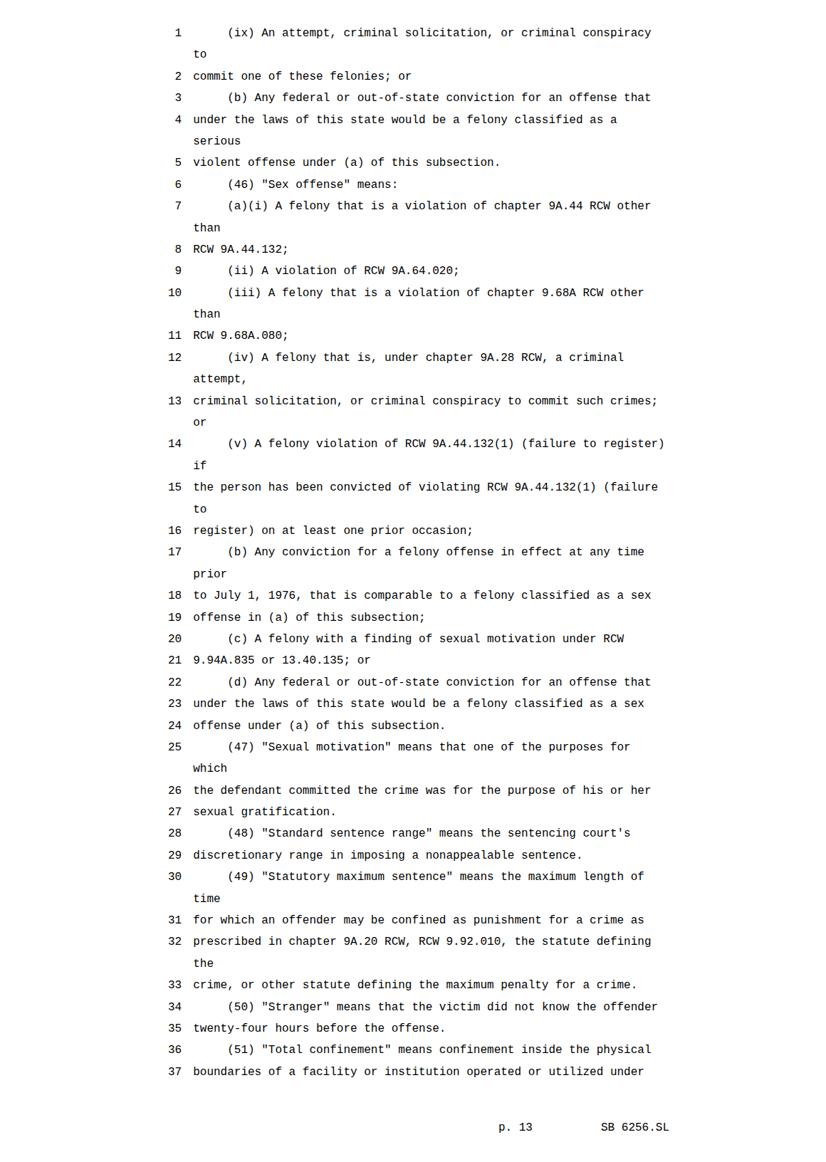(ix) An attempt, criminal solicitation, or criminal conspiracy to
commit one of these felonies; or
(b) Any federal or out-of-state conviction for an offense that
under the laws of this state would be a felony classified as a serious
violent offense under (a) of this subsection.
(46) "Sex offense" means:
(a)(i) A felony that is a violation of chapter 9A.44 RCW other than
RCW 9A.44.132;
(ii) A violation of RCW 9A.64.020;
(iii) A felony that is a violation of chapter 9.68A RCW other than
RCW 9.68A.080;
(iv) A felony that is, under chapter 9A.28 RCW, a criminal attempt,
criminal solicitation, or criminal conspiracy to commit such crimes; or
(v) A felony violation of RCW 9A.44.132(1) (failure to register) if
the person has been convicted of violating RCW 9A.44.132(1) (failure to
register) on at least one prior occasion;
(b) Any conviction for a felony offense in effect at any time prior
to July 1, 1976, that is comparable to a felony classified as a sex
offense in (a) of this subsection;
(c) A felony with a finding of sexual motivation under RCW
9.94A.835 or 13.40.135; or
(d) Any federal or out-of-state conviction for an offense that
under the laws of this state would be a felony classified as a sex
offense under (a) of this subsection.
(47) "Sexual motivation" means that one of the purposes for which
the defendant committed the crime was for the purpose of his or her
sexual gratification.
(48) "Standard sentence range" means the sentencing court's
discretionary range in imposing a nonappealable sentence.
(49) "Statutory maximum sentence" means the maximum length of time
for which an offender may be confined as punishment for a crime as
prescribed in chapter 9A.20 RCW, RCW 9.92.010, the statute defining the
crime, or other statute defining the maximum penalty for a crime.
(50) "Stranger" means that the victim did not know the offender
twenty-four hours before the offense.
(51) "Total confinement" means confinement inside the physical
boundaries of a facility or institution operated or utilized under
p. 13 SB 6256.SL